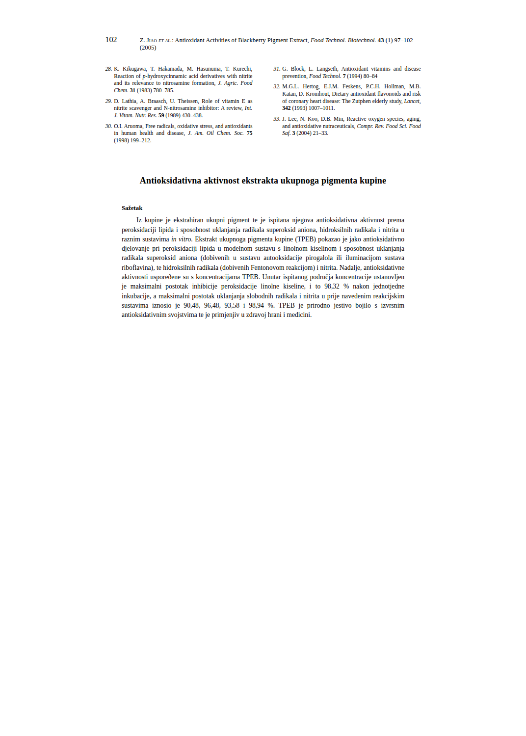102 Z. Jiao et al.: Antioxidant Activities of Blackberry Pigment Extract, Food Technol. Biotechnol. 43 (1) 97–102 (2005)
28. K. Kikugawa, T. Hakamada, M. Hasunuma, T. Kurechi, Reaction of p-hydroxycinnamic acid derivatives with nitrite and its relevance to nitrosamine formation, J. Agric. Food Chem. 31 (1983) 780–785.
29. D. Lathia, A. Braasch, U. Theissen, Role of vitamin E as nitrite scavenger and N-nitrosamine inhibitor: A review, Int. J. Vitam. Nutr. Res. 59 (1989) 430–438.
30. O.I. Aruoma, Free radicals, oxidative stress, and antioxidants in human health and disease, J. Am. Oil Chem. Soc. 75 (1998) 199–212.
31. G. Block, L. Langseth, Antioxidant vitamins and disease prevention, Food Technol. 7 (1994) 80–84
32. M.G.L. Hertog, E.J.M. Feskens, P.C.H. Hollman, M.B. Katan, D. Kromhout, Dietary antioxidant flavonoids and risk of coronary heart disease: The Zutphen elderly study, Lancet, 342 (1993) 1007–1011.
33. J. Lee, N. Koo, D.B. Min, Reactive oxygen species, aging, and antioxidative nutraceuticals, Compr. Rev. Food Sci. Food Saf. 3 (2004) 21–33.
Antioksidativna aktivnost ekstrakta ukupnoga pigmenta kupine
Sažetak
Iz kupine je ekstrahiran ukupni pigment te je ispitana njegova antioksidativna aktivnost prema peroksidaciji lipida i sposobnost uklanjanja radikala superoksid aniona, hidroksilnih radikala i nitrita u raznim sustavima in vitro. Ekstrakt ukupnoga pigmenta kupine (TPEB) pokazao je jako antioksidativno djelovanje pri peroksidaciji lipida u modelnom sustavu s linolnom kiselinom i sposobnost uklanjanja radikala superoksid aniona (dobivenih u sustavu autooksidacije pirogalola ili iluminacijom sustava riboflavina), te hidroksilnih radikala (dobivenih Fentonovom reakcijom) i nitrita. Nadalje, antioksidativne aktivnosti usporeðene su s koncentracijama TPEB. Unutar ispitanog područja koncentracije ustanovljen je maksimalni postotak inhibicije peroksidacije linolne kiseline, i to 98,32 % nakon jednotjedne inkubacije, a maksimalni postotak uklanjanja slobodnih radikala i nitrita u prije navedenim reakcijskim sustavima iznosio je 90,48, 96,48, 93,58 i 98,94 %. TPEB je prirodno jestivo bojilo s izvrsnim antioksidativnim svojstvima te je primjenjiv u zdravoj hrani i medicini.